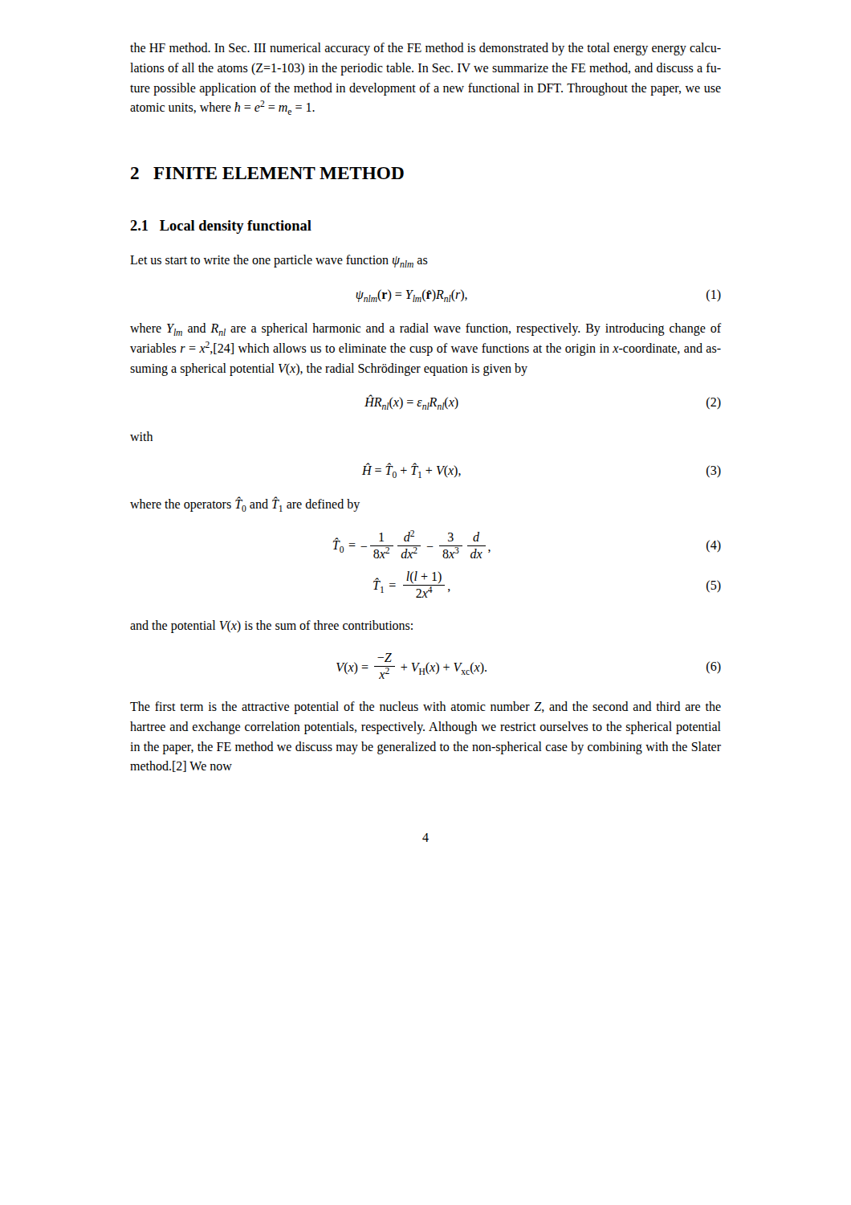the HF method. In Sec. III numerical accuracy of the FE method is demonstrated by the total energy energy calculations of all the atoms (Z=1-103) in the periodic table. In Sec. IV we summarize the FE method, and discuss a future possible application of the method in development of a new functional in DFT. Throughout the paper, we use atomic units, where ħ = e2 = me = 1.
2 FINITE ELEMENT METHOD
2.1 Local density functional
Let us start to write the one particle wave function ψnlm as
ψnlm(r) = Ylm(r̂)Rnl(r),
(1)
where Ylm and Rnl are a spherical harmonic and a radial wave function, respectively. By introducing change of variables r = x2,[24] which allows us to eliminate the cusp of wave functions at the origin in x-coordinate, and assuming a spherical potential V(x), the radial Schrödinger equation is given by
ĤRnl(x) = εnl Rnl(x)
(2)
with
Ĥ = T̂0 + T̂1 + V(x),
(3)
where the operators T̂0 and T̂1 are defined by
T̂0 = −18x2 d2 dx2 − 38x3 ddx,
(4)
T̂1 = l(l + 1) 2x4,
(5)
and the potential V(x) is the sum of three contributions:
V(x) = −Z x2 + VH(x) + Vxc(x).
(6)
The first term is the attractive potential of the nucleus with atomic number Z, and the second and third are the hartree and exchange correlation potentials, respectively. Although we restrict ourselves to the spherical potential in the paper, the FE method we discuss may be generalized to the non-spherical case by combining with the Slater method.[2] We now
4